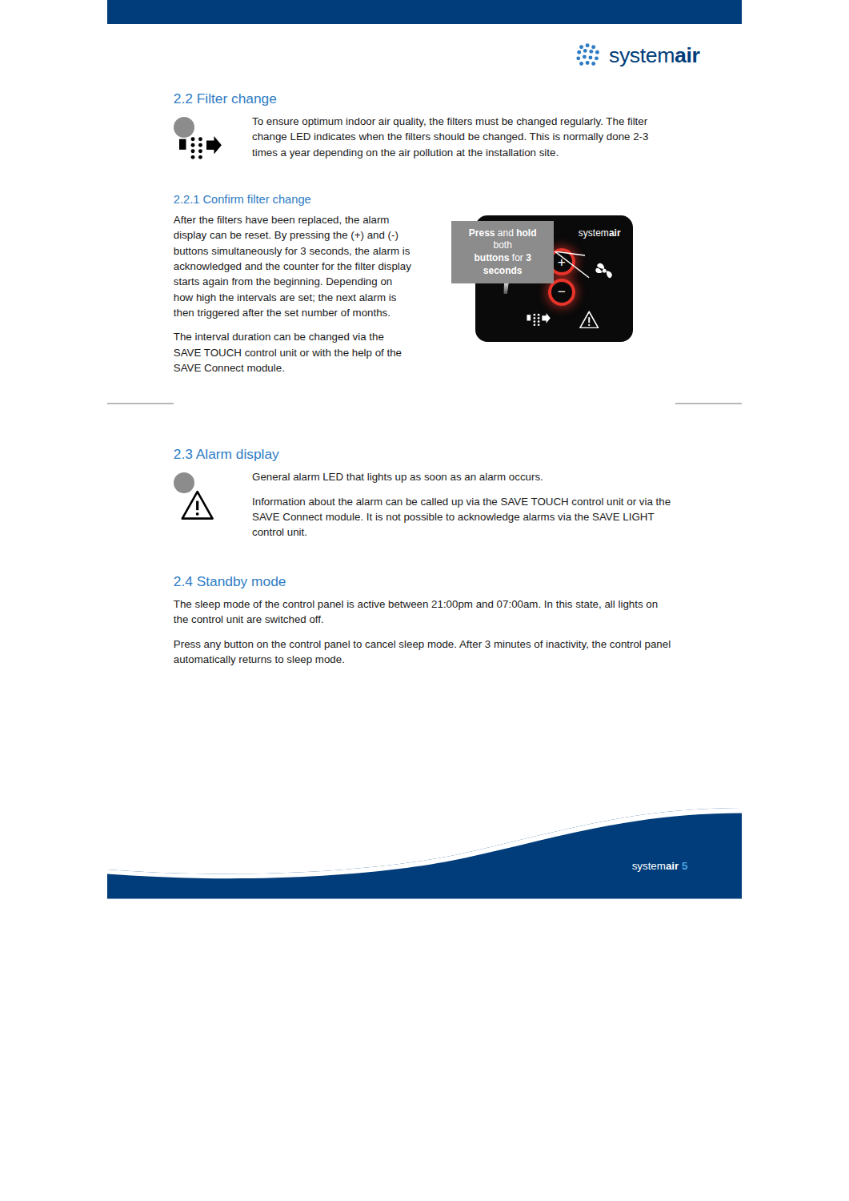system air
2.2 Filter change
To ensure optimum indoor air quality, the filters must be changed regularly. The filter change LED indicates when the filters should be changed. This is normally done 2-3 times a year depending on the air pollution at the installation site.
2.2.1 Confirm filter change
After the filters have been replaced, the alarm display can be reset. By pressing the (+) and (-) buttons simultaneously for 3 seconds, the alarm is acknowledged and the counter for the filter display starts again from the beginning. Depending on how high the intervals are set; the next alarm is then triggered after the set number of months.
The interval duration can be changed via the SAVE TOUCH control unit or with the help of the SAVE Connect module.
Press and hold both
buttons for 3
seconds
system air
+
−
2.3 Alarm display
General alarm LED that lights up as soon as an alarm occurs.
Information about the alarm can be called up via the SAVE TOUCH control unit or via the SAVE Connect module. It is not possible to acknowledge alarms via the SAVE LIGHT control unit.
2.4 Standby mode
The sleep mode of the control panel is active between 21:00pm and 07:00am. In this state, all lights on the control unit are switched off.
Press any button on the control panel to cancel sleep mode. After 3 minutes of inactivity, the control panel automatically returns to sleep mode.
system air 5